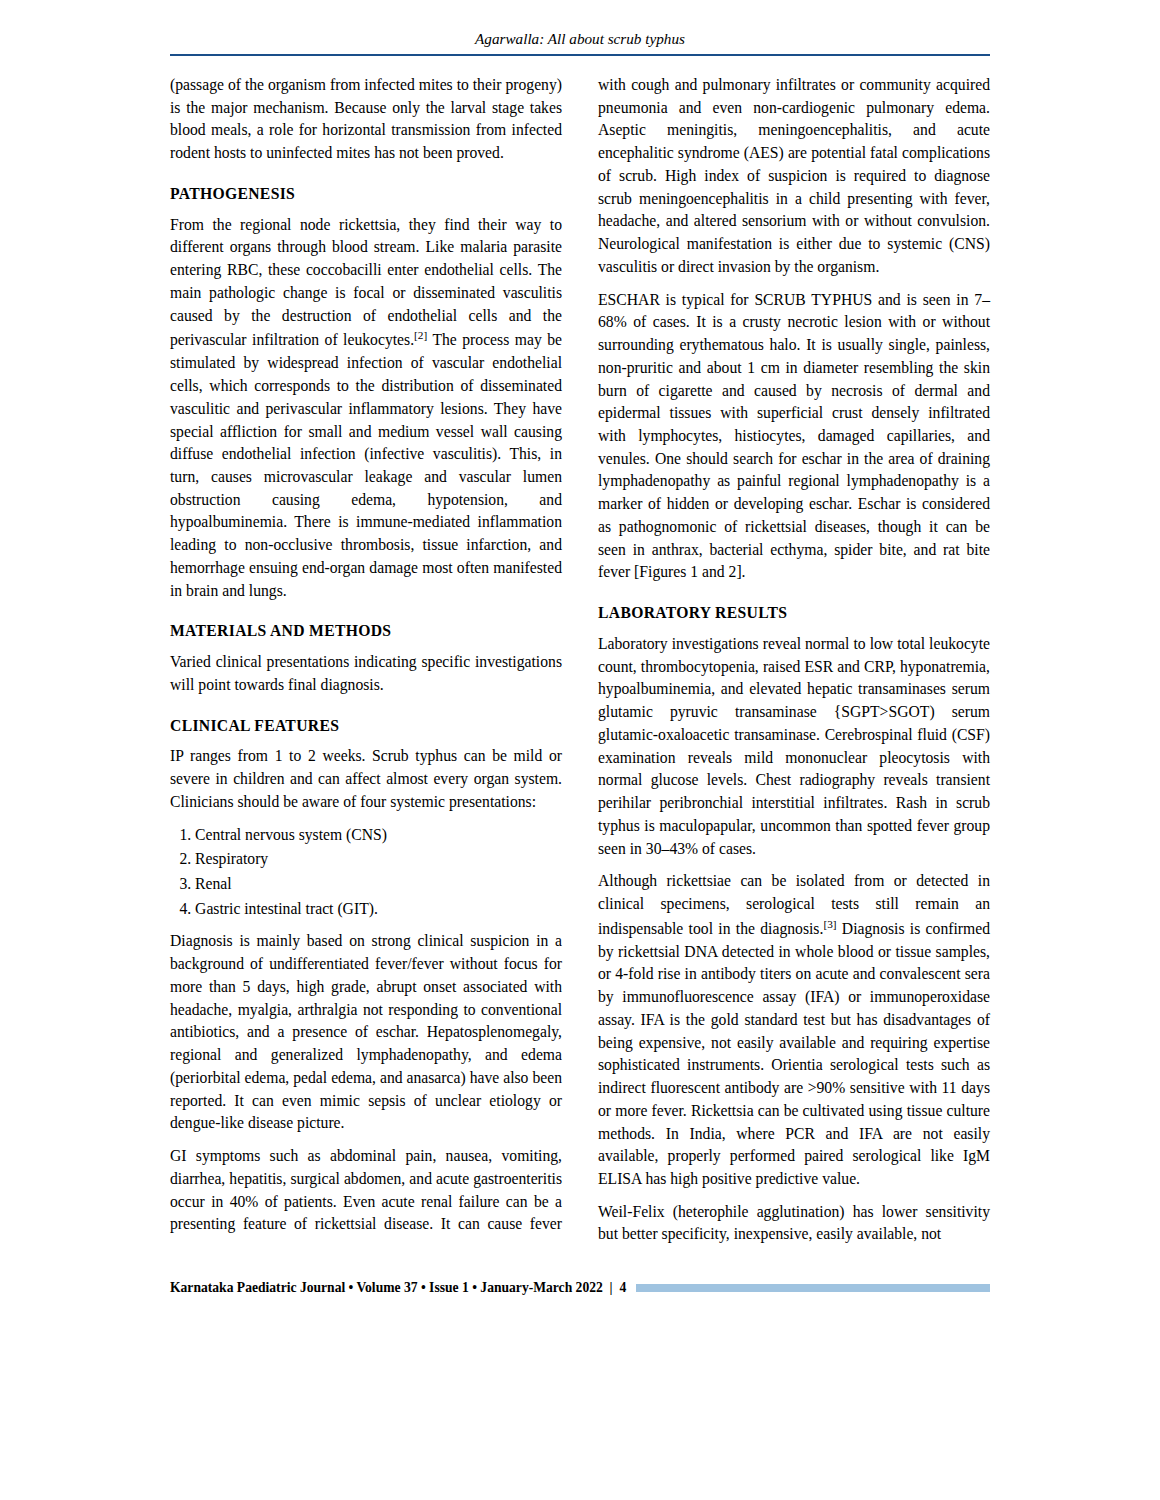Agarwalla: All about scrub typhus
(passage of the organism from infected mites to their progeny) is the major mechanism. Because only the larval stage takes blood meals, a role for horizontal transmission from infected rodent hosts to uninfected mites has not been proved.
PATHOGENESIS
From the regional node rickettsia, they find their way to different organs through blood stream. Like malaria parasite entering RBC, these coccobacilli enter endothelial cells. The main pathologic change is focal or disseminated vasculitis caused by the destruction of endothelial cells and the perivascular infiltration of leukocytes.[2] The process may be stimulated by widespread infection of vascular endothelial cells, which corresponds to the distribution of disseminated vasculitic and perivascular inflammatory lesions. They have special affliction for small and medium vessel wall causing diffuse endothelial infection (infective vasculitis). This, in turn, causes microvascular leakage and vascular lumen obstruction causing edema, hypotension, and hypoalbuminemia. There is immune-mediated inflammation leading to non-occlusive thrombosis, tissue infarction, and hemorrhage ensuing end-organ damage most often manifested in brain and lungs.
MATERIALS AND METHODS
Varied clinical presentations indicating specific investigations will point towards final diagnosis.
CLINICAL FEATURES
IP ranges from 1 to 2 weeks. Scrub typhus can be mild or severe in children and can affect almost every organ system. Clinicians should be aware of four systemic presentations:
Central nervous system (CNS)
Respiratory
Renal
Gastric intestinal tract (GIT).
Diagnosis is mainly based on strong clinical suspicion in a background of undifferentiated fever/fever without focus for more than 5 days, high grade, abrupt onset associated with headache, myalgia, arthralgia not responding to conventional antibiotics, and a presence of eschar. Hepatosplenomegaly, regional and generalized lymphadenopathy, and edema (periorbital edema, pedal edema, and anasarca) have also been reported. It can even mimic sepsis of unclear etiology or dengue-like disease picture.
GI symptoms such as abdominal pain, nausea, vomiting, diarrhea, hepatitis, surgical abdomen, and acute gastroenteritis occur in 40% of patients. Even acute renal failure can be a presenting feature of rickettsial disease. It can cause fever with cough and pulmonary infiltrates or community acquired pneumonia and even non-cardiogenic pulmonary edema. Aseptic meningitis, meningoencephalitis, and acute encephalitic syndrome (AES) are potential fatal complications of scrub. High index of suspicion is required to diagnose scrub meningoencephalitis in a child presenting with fever, headache, and altered sensorium with or without convulsion. Neurological manifestation is either due to systemic (CNS) vasculitis or direct invasion by the organism.
ESCHAR is typical for SCRUB TYPHUS and is seen in 7–68% of cases. It is a crusty necrotic lesion with or without surrounding erythematous halo. It is usually single, painless, non-pruritic and about 1 cm in diameter resembling the skin burn of cigarette and caused by necrosis of dermal and epidermal tissues with superficial crust densely infiltrated with lymphocytes, histiocytes, damaged capillaries, and venules. One should search for eschar in the area of draining lymphadenopathy as painful regional lymphadenopathy is a marker of hidden or developing eschar. Eschar is considered as pathognomonic of rickettsial diseases, though it can be seen in anthrax, bacterial ecthyma, spider bite, and rat bite fever [Figures 1 and 2].
LABORATORY RESULTS
Laboratory investigations reveal normal to low total leukocyte count, thrombocytopenia, raised ESR and CRP, hyponatremia, hypoalbuminemia, and elevated hepatic transaminases serum glutamic pyruvic transaminase {SGPT>SGOT) serum glutamic-oxaloacetic transaminase. Cerebrospinal fluid (CSF) examination reveals mild mononuclear pleocytosis with normal glucose levels. Chest radiography reveals transient perihilar peribronchial interstitial infiltrates. Rash in scrub typhus is maculopapular, uncommon than spotted fever group seen in 30–43% of cases.
Although rickettsiae can be isolated from or detected in clinical specimens, serological tests still remain an indispensable tool in the diagnosis.[3] Diagnosis is confirmed by rickettsial DNA detected in whole blood or tissue samples, or 4-fold rise in antibody titers on acute and convalescent sera by immunofluorescence assay (IFA) or immunoperoxidase assay. IFA is the gold standard test but has disadvantages of being expensive, not easily available and requiring expertise sophisticated instruments. Orientia serological tests such as indirect fluorescent antibody are >90% sensitive with 11 days or more fever. Rickettsia can be cultivated using tissue culture methods. In India, where PCR and IFA are not easily available, properly performed paired serological like IgM ELISA has high positive predictive value.
Weil-Felix (heterophile agglutination) has lower sensitivity but better specificity, inexpensive, easily available, not
Karnataka Paediatric Journal • Volume 37 • Issue 1 • January-March 2022 | 4